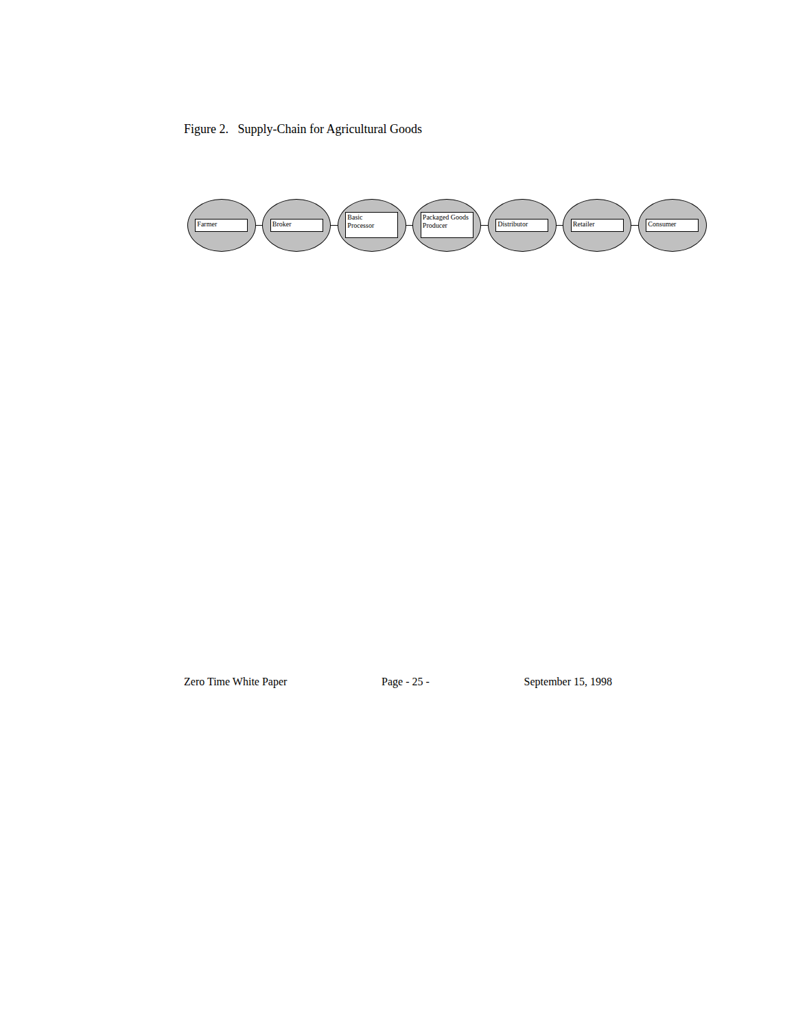Figure 2. Supply-Chain for Agricultural Goods
Farmer
Broker
Basic
Processor
Packaged Goods
Producer
Distributor
Retailer
Consumer
Zero Time White Paper Page - 25 - September 15, 1998